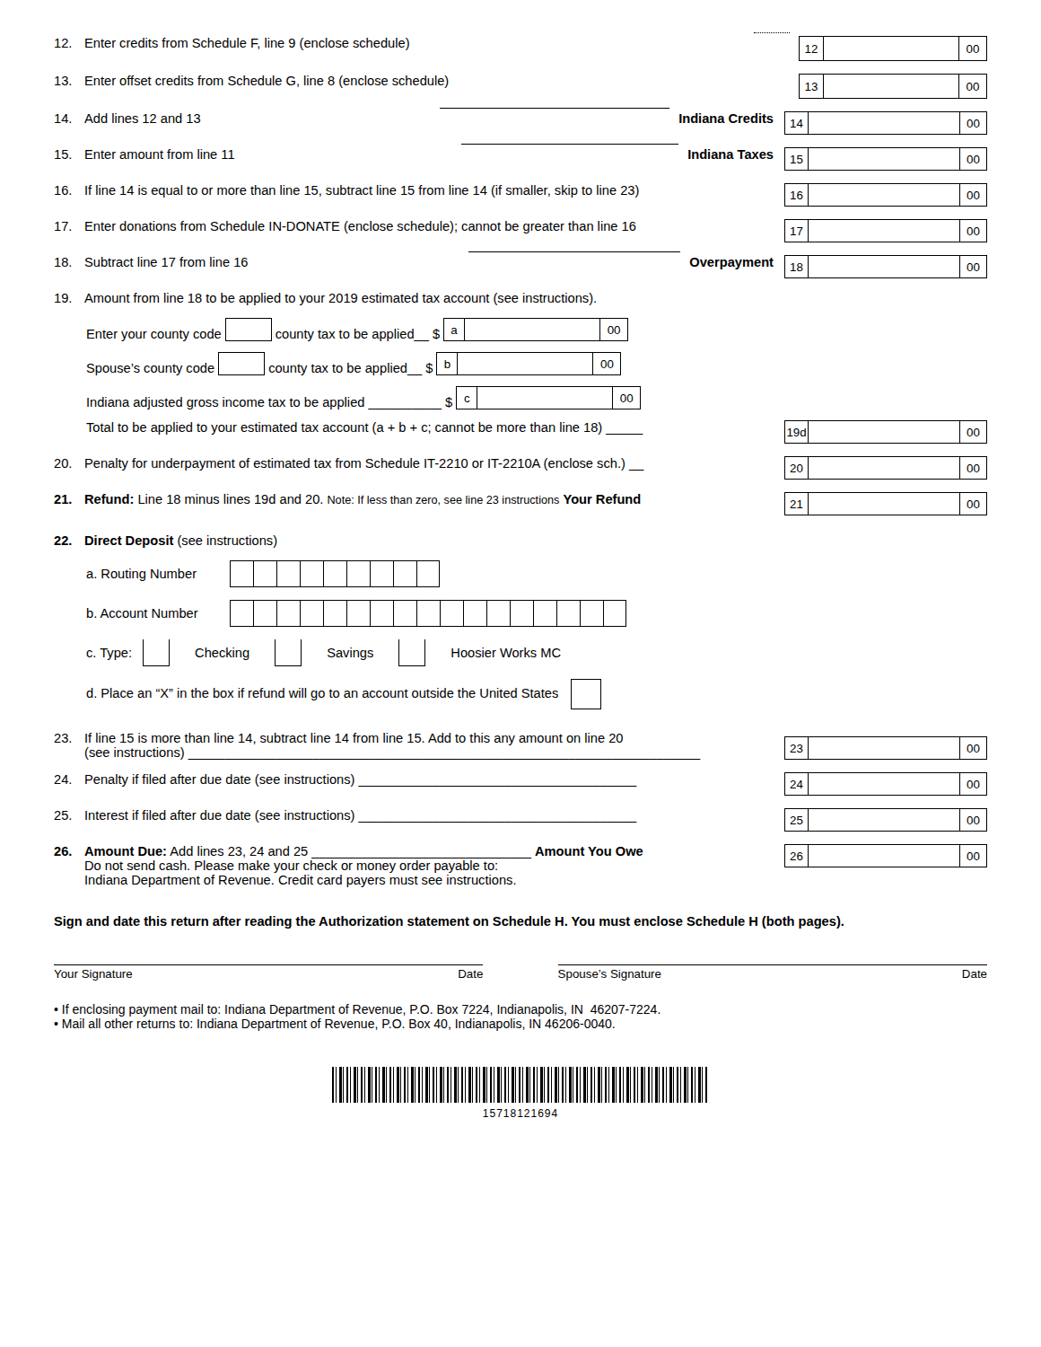12.
Enter credits from Schedule F, line 9 (enclose schedule)
12
00
13.
Enter offset credits from Schedule G, line 8 (enclose schedule)
13
00
14.
Add lines 12 and 13
Indiana Credits
14
00
15.
Enter amount from line 11
Indiana Taxes
15
00
16.
If line 14 is equal to or more than line 15, subtract line 15 from line 14 (if smaller, skip to line 23)
16
00
17.
Enter donations from Schedule IN-DONATE (enclose schedule); cannot be greater than line 16
17
00
18.
Subtract line 17 from line 16
Overpayment
18
00
19.
Amount from line 18 to be applied to your 2019 estimated tax account (see instructions).
Enter your county code county tax to be applied__ $ a 00
Spouse’s county code county tax to be applied__ $ b 00
Indiana adjusted gross income tax to be applied __________ $ c 00
Total to be applied to your estimated tax account (a + b + c; cannot be more than line 18) _____
19d
00
20.
Penalty for underpayment of estimated tax from Schedule IT-2210 or IT-2210A (enclose sch.) __
20
00
21.
Refund: Line 18 minus lines 19d and 20. Note: If less than zero, see line 23 instructions Your Refund
21
00
22.
Direct Deposit (see instructions)
a. Routing Number
b. Account Number
c. Type: Checking Savings Hoosier Works MC
d. Place an “X” in the box if refund will go to an account outside the United States
23.
If line 15 is more than line 14, subtract line 14 from line 15. Add to this any amount on line 20
(see instructions) ______________________________________________________________________
23
00
24.
Penalty if filed after due date (see instructions) ______________________________________
24
00
25.
Interest if filed after due date (see instructions) ______________________________________
25
00
26.
Amount Due: Add lines 23, 24 and 25 ______________________________ Amount You Owe
Do not send cash. Please make your check or money order payable to:
Indiana Department of Revenue. Credit card payers must see instructions.
26
00
Sign and date this return after reading the Authorization statement on Schedule H. You must enclose Schedule H (both pages).
Your Signature Date
Spouse’s Signature Date
If enclosing payment mail to: Indiana Department of Revenue, P.O. Box 7224, Indianapolis, IN 46207-7224.
Mail all other returns to: Indiana Department of Revenue, P.O. Box 40, Indianapolis, IN 46206-0040.
15718121694